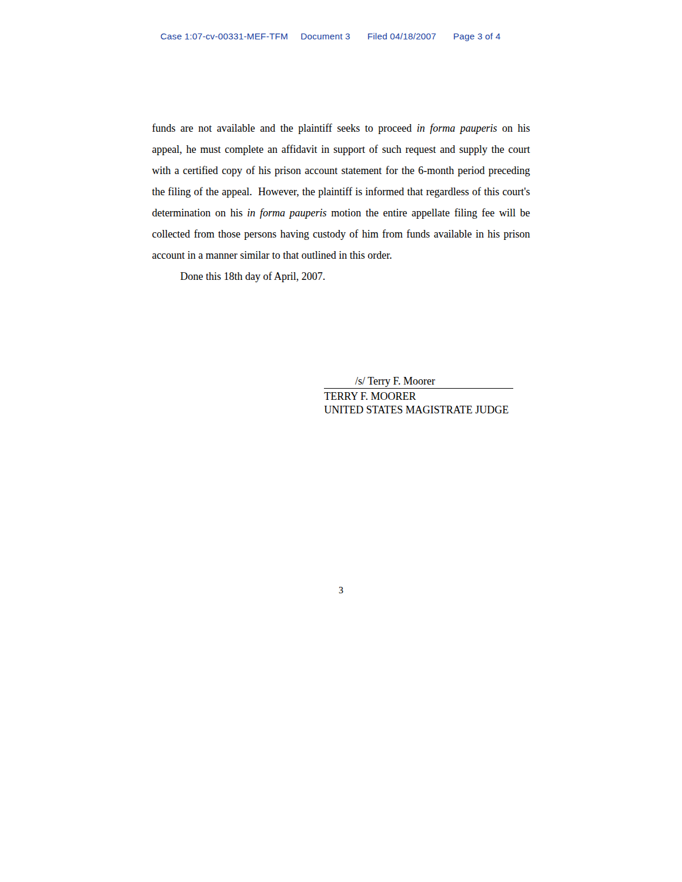Case 1:07-cv-00331-MEF-TFM Document 3 Filed 04/18/2007 Page 3 of 4
funds are not available and the plaintiff seeks to proceed in forma pauperis on his appeal, he must complete an affidavit in support of such request and supply the court with a certified copy of his prison account statement for the 6-month period preceding the filing of the appeal. However, the plaintiff is informed that regardless of this court's determination on his in forma pauperis motion the entire appellate filing fee will be collected from those persons having custody of him from funds available in his prison account in a manner similar to that outlined in this order.
Done this 18th day of April, 2007.
/s/ Terry F. Moorer
TERRY F. MOORER
UNITED STATES MAGISTRATE JUDGE
3